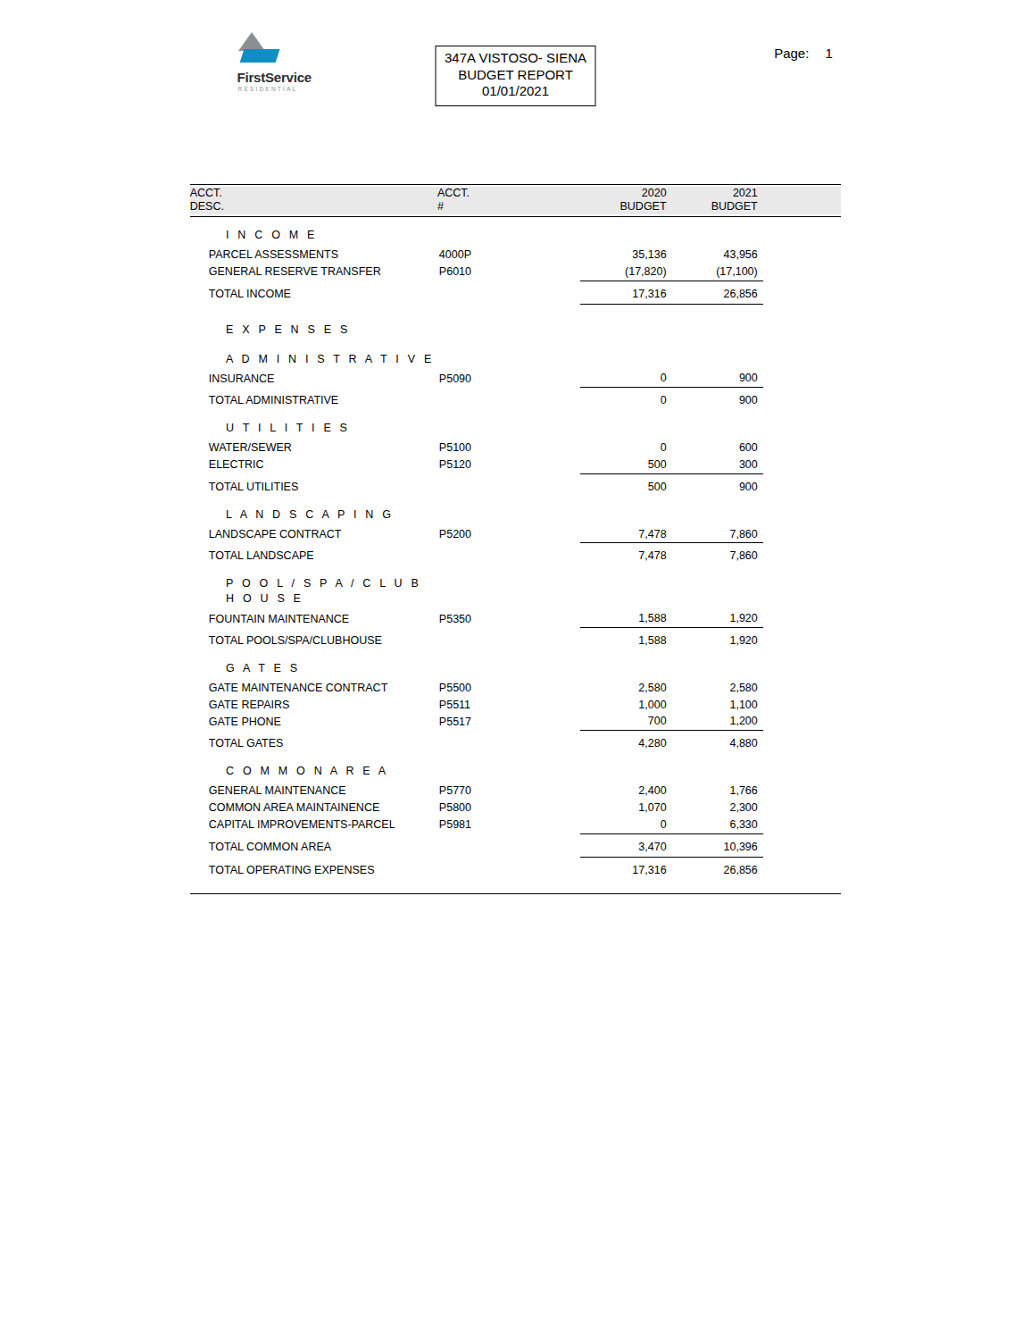First Service
RESIDENTIAL
347A VISTOSO- SIENA
BUDGET REPORT
01/01/2021
Page: 1
| ACCT. DESC. | ACCT. # | 2020 BUDGET | 2021 BUDGET | |
| --- | --- | --- | --- | --- |
| I N C O M E | | | | |
| PARCEL ASSESSMENTS | 4000P | 35,136 | 43,956 | |
| GENERAL RESERVE TRANSFER | P6010 | (17,820) | (17,100) | |
| TOTAL INCOME | | 17,316 | 26,856 | |
| E X P E N S E S | | | | |
| A D M I N I S T R A T I V E | | | | |
| INSURANCE | P5090 | 0 | 900 | |
| TOTAL ADMINISTRATIVE | | 0 | 900 | |
| U T I L I T I E S | | | | |
| WATER/SEWER | P5100 | 0 | 600 | |
| ELECTRIC | P5120 | 500 | 300 | |
| TOTAL UTILITIES | | 500 | 900 | |
| L A N D S C A P I N G | | | | |
| LANDSCAPE CONTRACT | P5200 | 7,478 | 7,860 | |
| TOTAL LANDSCAPE | | 7,478 | 7,860 | |
| P O O L / S P A / C L U B H O U S E | | | | |
| FOUNTAIN MAINTENANCE | P5350 | 1,588 | 1,920 | |
| TOTAL POOLS/SPA/CLUBHOUSE | | 1,588 | 1,920 | |
| G A T E S | | | | |
| GATE MAINTENANCE CONTRACT | P5500 | 2,580 | 2,580 | |
| GATE REPAIRS | P5511 | 1,000 | 1,100 | |
| GATE PHONE | P5517 | 700 | 1,200 | |
| TOTAL GATES | | 4,280 | 4,880 | |
| C O M M O N A R E A | | | | |
| GENERAL MAINTENANCE | P5770 | 2,400 | 1,766 | |
| COMMON AREA MAINTAINENCE | P5800 | 1,070 | 2,300 | |
| CAPITAL IMPROVEMENTS-PARCEL | P5981 | 0 | 6,330 | |
| TOTAL COMMON AREA | | 3,470 | 10,396 | |
| TOTAL OPERATING EXPENSES | | 17,316 | 26,856 | |